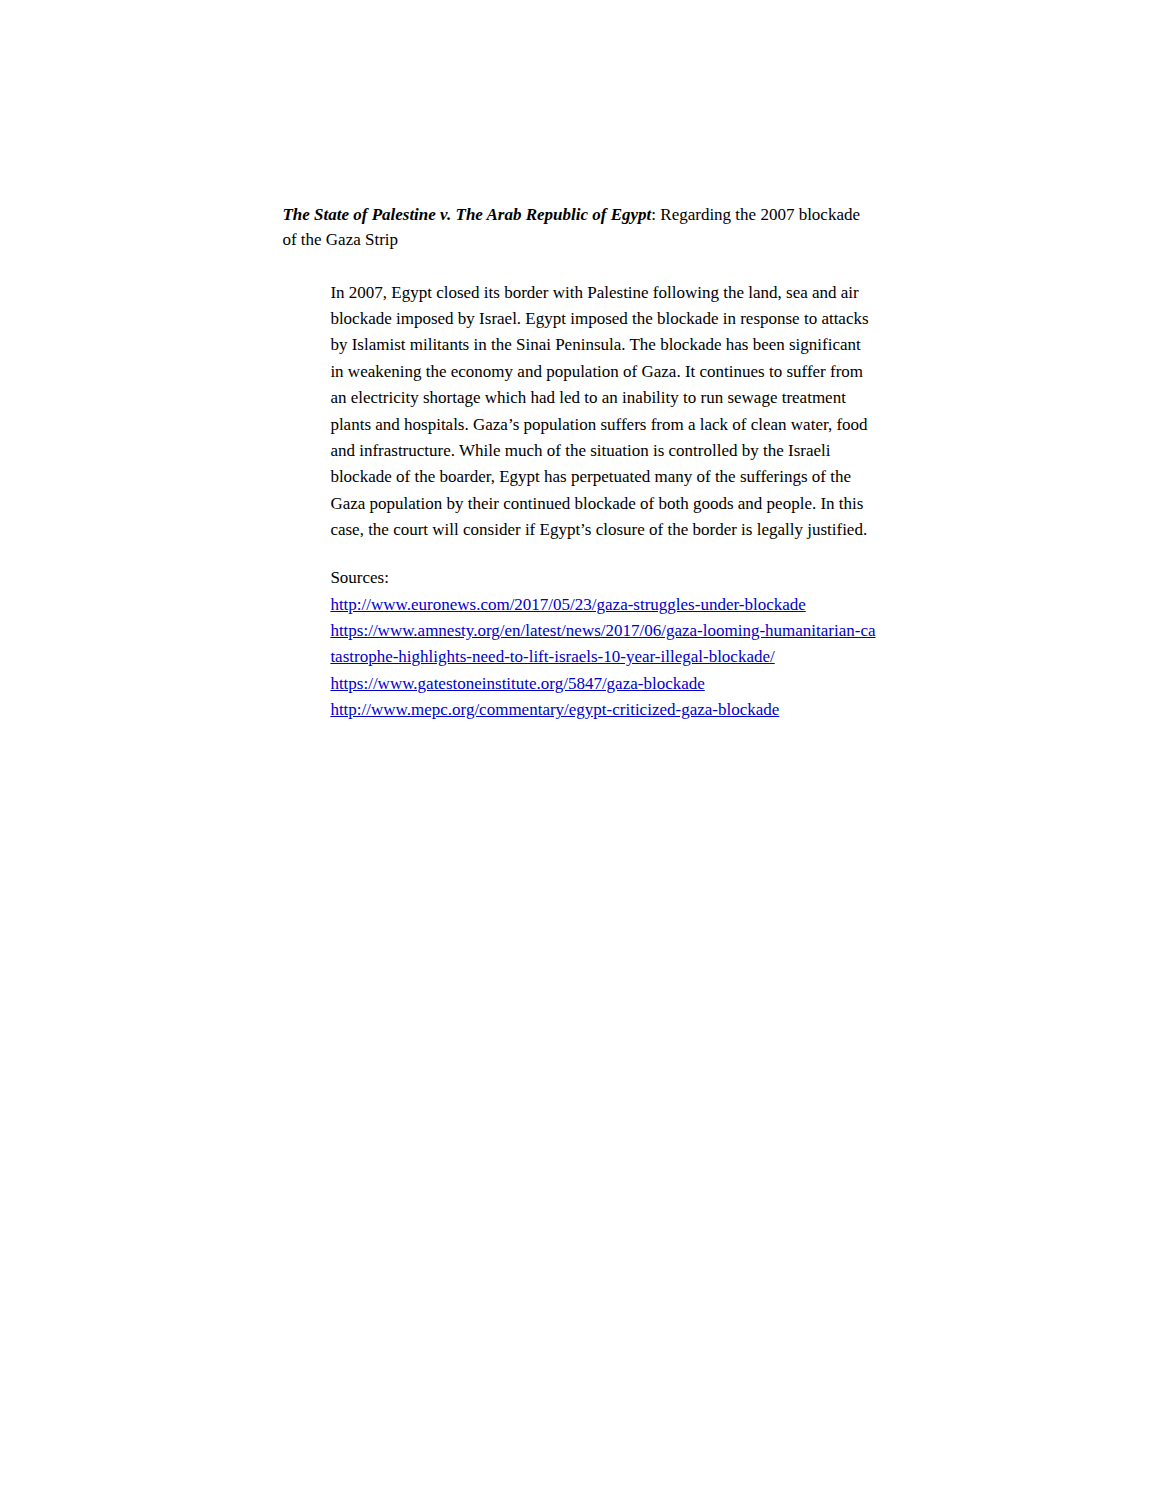The State of Palestine v. The Arab Republic of Egypt: Regarding the 2007 blockade of the Gaza Strip
In 2007, Egypt closed its border with Palestine following the land, sea and air blockade imposed by Israel. Egypt imposed the blockade in response to attacks by Islamist militants in the Sinai Peninsula. The blockade has been significant in weakening the economy and population of Gaza. It continues to suffer from an electricity shortage which had led to an inability to run sewage treatment plants and hospitals. Gaza’s population suffers from a lack of clean water, food and infrastructure. While much of the situation is controlled by the Israeli blockade of the boarder, Egypt has perpetuated many of the sufferings of the Gaza population by their continued blockade of both goods and people. In this case, the court will consider if Egypt’s closure of the border is legally justified.
Sources:
http://www.euronews.com/2017/05/23/gaza-struggles-under-blockade
https://www.amnesty.org/en/latest/news/2017/06/gaza-looming-humanitarian-catastrophe-highlights-need-to-lift-israels-10-year-illegal-blockade/
https://www.gatestoneinstitute.org/5847/gaza-blockade
http://www.mepc.org/commentary/egypt-criticized-gaza-blockade